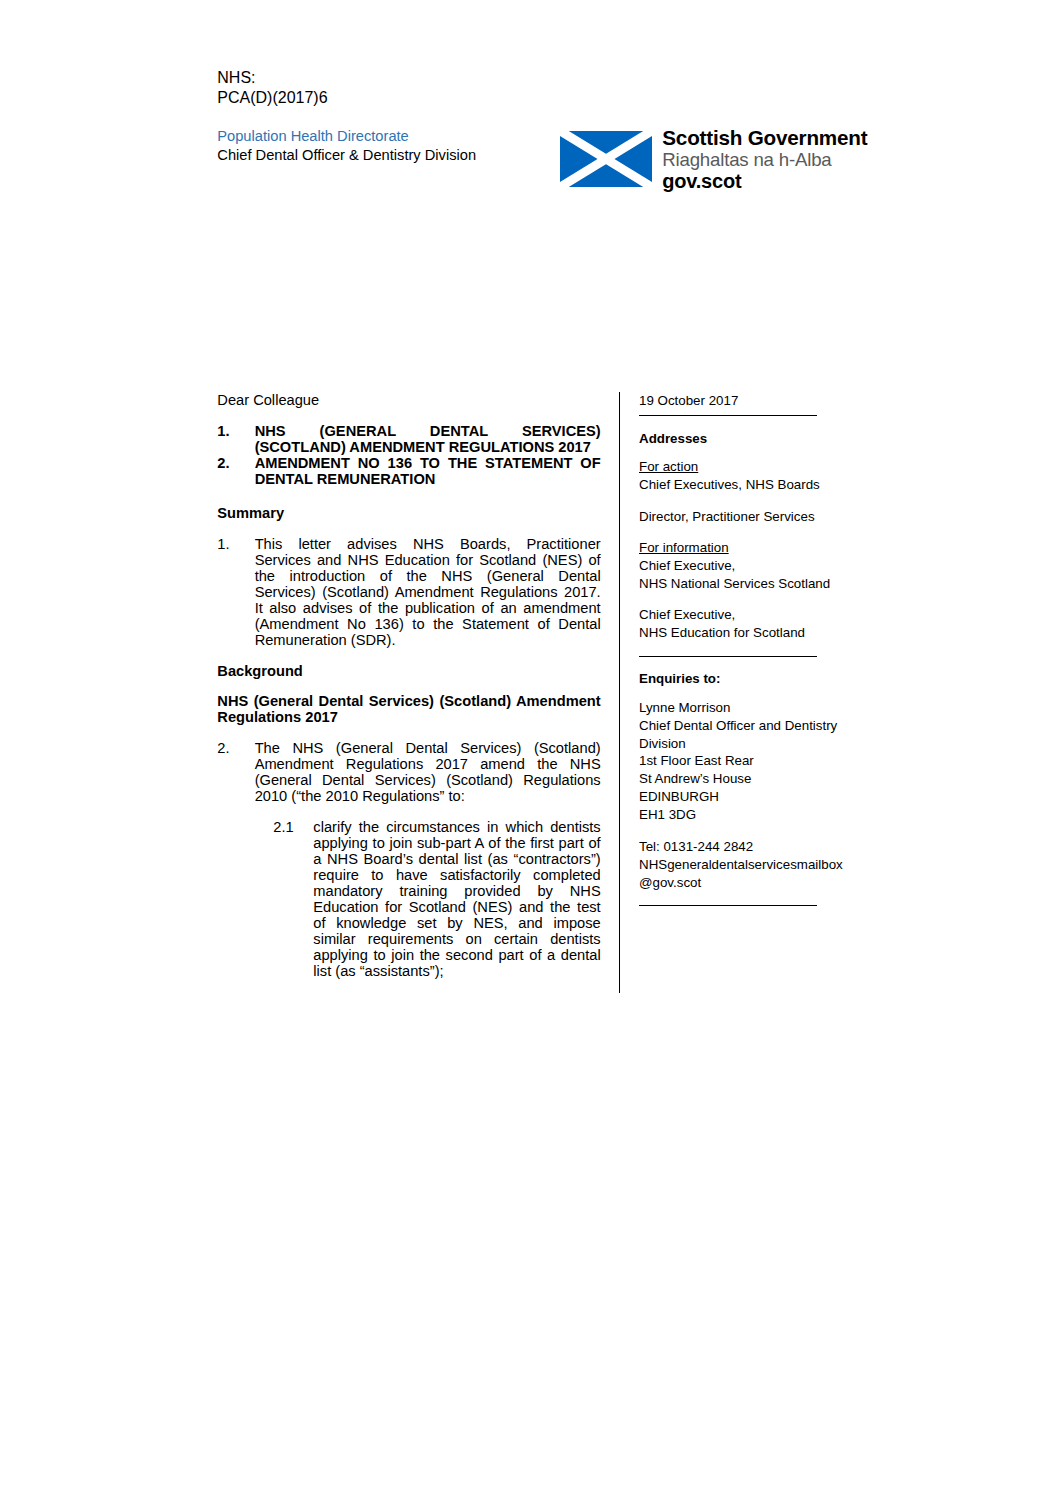NHS:
PCA(D)(2017)6
Population Health Directorate
Chief Dental Officer & Dentistry Division
Scottish Government
Riaghaltas na h-Alba
gov.scot
Dear Colleague
1.
NHS (GENERAL DENTAL SERVICES) (SCOTLAND) AMENDMENT REGULATIONS 2017
2.
AMENDMENT NO 136 TO THE STATEMENT OF DENTAL REMUNERATION
Summary
1.
This letter advises NHS Boards, Practitioner Services and NHS Education for Scotland (NES) of the introduction of the NHS (General Dental Services) (Scotland) Amendment Regulations 2017. It also advises of the publication of an amendment (Amendment No 136) to the Statement of Dental Remuneration (SDR).
Background
NHS (General Dental Services) (Scotland) Amendment Regulations 2017
2.
The NHS (General Dental Services) (Scotland) Amendment Regulations 2017 amend the NHS (General Dental Services) (Scotland) Regulations 2010 (“the 2010 Regulations” to:
2.1
clarify the circumstances in which dentists applying to join sub-part A of the first part of a NHS Board’s dental list (as “contractors”) require to have satisfactorily completed mandatory training provided by NHS Education for Scotland (NES) and the test of knowledge set by NES, and impose similar requirements on certain dentists applying to join the second part of a dental list (as “assistants”);
19 October 2017
Addresses
For action
Chief Executives, NHS Boards
Director, Practitioner Services
For information
Chief Executive,
NHS National Services Scotland
Chief Executive,
NHS Education for Scotland
Enquiries to:
Lynne Morrison
Chief Dental Officer and Dentistry Division
1st Floor East Rear
St Andrew’s House
EDINBURGH
EH1 3DG
Tel: 0131-244 2842
NHSgeneraldentalservicesmailbox
@gov.scot